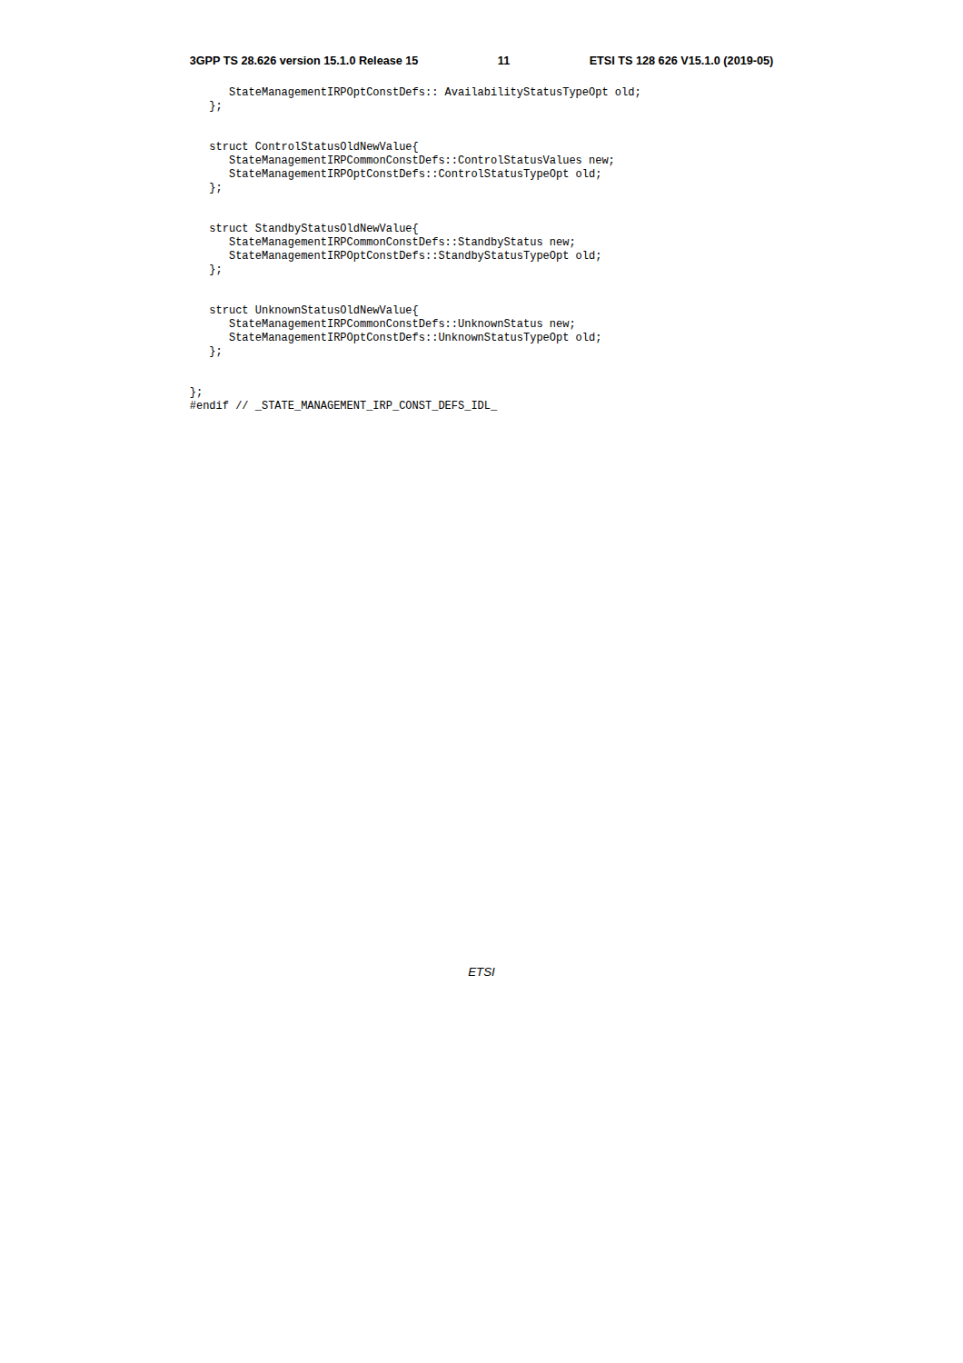3GPP TS 28.626 version 15.1.0 Release 15 11 ETSI TS 128 626 V15.1.0 (2019-05)
      StateManagementIRPOptConstDefs:: AvailabilityStatusTypeOpt old;
   };


   struct ControlStatusOldNewValue{
      StateManagementIRPCommonConstDefs::ControlStatusValues new;
      StateManagementIRPOptConstDefs::ControlStatusTypeOpt old;
   };


   struct StandbyStatusOldNewValue{
      StateManagementIRPCommonConstDefs::StandbyStatus new;
      StateManagementIRPOptConstDefs::StandbyStatusTypeOpt old;
   };


   struct UnknownStatusOldNewValue{
      StateManagementIRPCommonConstDefs::UnknownStatus new;
      StateManagementIRPOptConstDefs::UnknownStatusTypeOpt old;
   };


};
#endif // _STATE_MANAGEMENT_IRP_CONST_DEFS_IDL_
ETSI